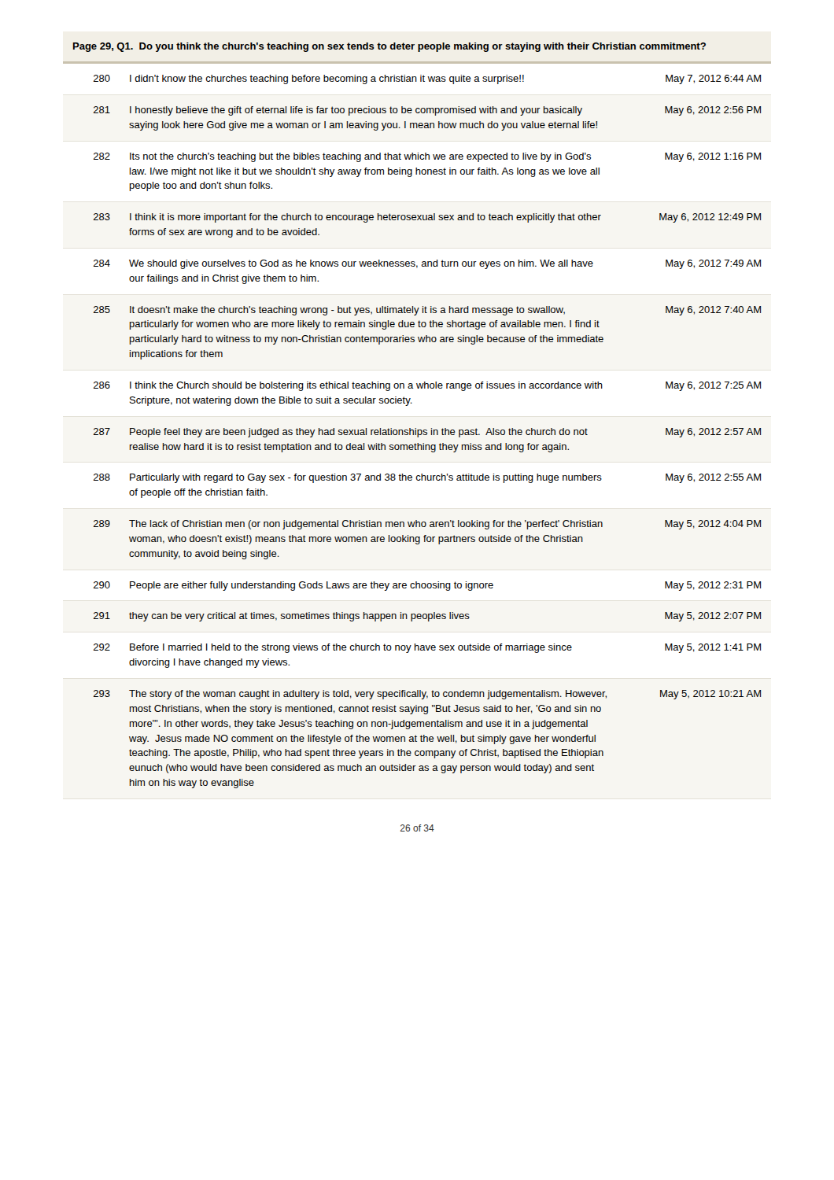Page 29, Q1. Do you think the church's teaching on sex tends to deter people making or staying with their Christian commitment?
| 280 | I didn't know the churches teaching before becoming a christian it was quite a surprise!! | May 7, 2012 6:44 AM |
| 281 | I honestly believe the gift of eternal life is far too precious to be compromised with and your basically saying look here God give me a woman or I am leaving you. I mean how much do you value eternal life! | May 6, 2012 2:56 PM |
| 282 | Its not the church's teaching but the bibles teaching and that which we are expected to live by in God's law. I/we might not like it but we shouldn't shy away from being honest in our faith. As long as we love all people too and don't shun folks. | May 6, 2012 1:16 PM |
| 283 | I think it is more important for the church to encourage heterosexual sex and to teach explicitly that other forms of sex are wrong and to be avoided. | May 6, 2012 12:49 PM |
| 284 | We should give ourselves to God as he knows our weeknesses, and turn our eyes on him. We all have our failings and in Christ give them to him. | May 6, 2012 7:49 AM |
| 285 | It doesn't make the church's teaching wrong - but yes, ultimately it is a hard message to swallow, particularly for women who are more likely to remain single due to the shortage of available men. I find it particularly hard to witness to my non-Christian contemporaries who are single because of the immediate implications for them | May 6, 2012 7:40 AM |
| 286 | I think the Church should be bolstering its ethical teaching on a whole range of issues in accordance with Scripture, not watering down the Bible to suit a secular society. | May 6, 2012 7:25 AM |
| 287 | People feel they are been judged as they had sexual relationships in the past. Also the church do not realise how hard it is to resist temptation and to deal with something they miss and long for again. | May 6, 2012 2:57 AM |
| 288 | Particularly with regard to Gay sex - for question 37 and 38 the church's attitude is putting huge numbers of people off the christian faith. | May 6, 2012 2:55 AM |
| 289 | The lack of Christian men (or non judgemental Christian men who aren't looking for the 'perfect' Christian woman, who doesn't exist!) means that more women are looking for partners outside of the Christian community, to avoid being single. | May 5, 2012 4:04 PM |
| 290 | People are either fully understanding Gods Laws are they are choosing to ignore | May 5, 2012 2:31 PM |
| 291 | they can be very critical at times, sometimes things happen in peoples lives | May 5, 2012 2:07 PM |
| 292 | Before I married I held to the strong views of the church to noy have sex outside of marriage since divorcing I have changed my views. | May 5, 2012 1:41 PM |
| 293 | The story of the woman caught in adultery is told, very specifically, to condemn judgementalism. However, most Christians, when the story is mentioned, cannot resist saying "But Jesus said to her, 'Go and sin no more'". In other words, they take Jesus's teaching on non-judgementalism and use it in a judgemental way. Jesus made NO comment on the lifestyle of the women at the well, but simply gave her wonderful teaching. The apostle, Philip, who had spent three years in the company of Christ, baptised the Ethiopian eunuch (who would have been considered as much an outsider as a gay person would today) and sent him on his way to evanglise | May 5, 2012 10:21 AM |
26 of 34